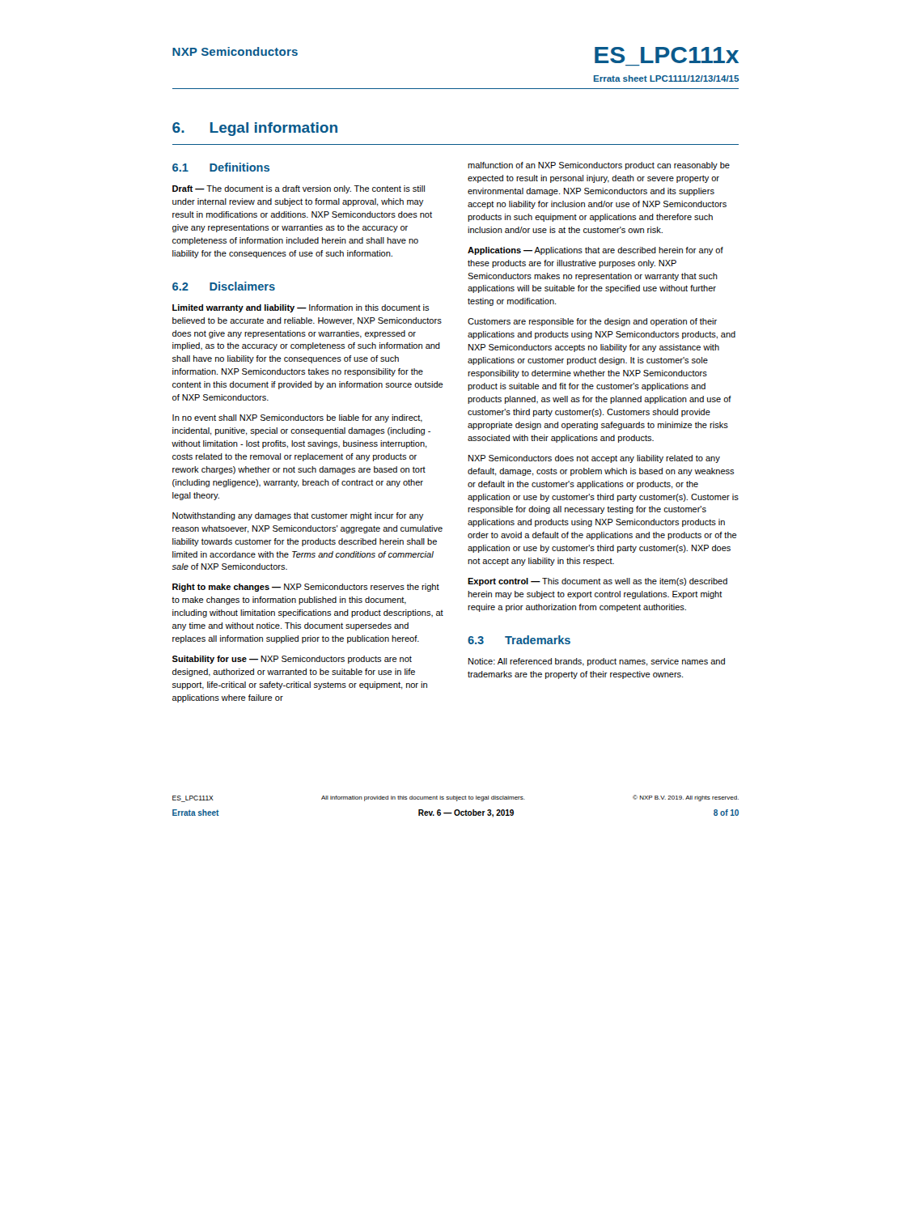NXP Semiconductors
ES_LPC111x
Errata sheet LPC1111/12/13/14/15
6. Legal information
6.1 Definitions
Draft — The document is a draft version only. The content is still under internal review and subject to formal approval, which may result in modifications or additions. NXP Semiconductors does not give any representations or warranties as to the accuracy or completeness of information included herein and shall have no liability for the consequences of use of such information.
6.2 Disclaimers
Limited warranty and liability — Information in this document is believed to be accurate and reliable. However, NXP Semiconductors does not give any representations or warranties, expressed or implied, as to the accuracy or completeness of such information and shall have no liability for the consequences of use of such information. NXP Semiconductors takes no responsibility for the content in this document if provided by an information source outside of NXP Semiconductors.
In no event shall NXP Semiconductors be liable for any indirect, incidental, punitive, special or consequential damages (including - without limitation - lost profits, lost savings, business interruption, costs related to the removal or replacement of any products or rework charges) whether or not such damages are based on tort (including negligence), warranty, breach of contract or any other legal theory.
Notwithstanding any damages that customer might incur for any reason whatsoever, NXP Semiconductors' aggregate and cumulative liability towards customer for the products described herein shall be limited in accordance with the Terms and conditions of commercial sale of NXP Semiconductors.
Right to make changes — NXP Semiconductors reserves the right to make changes to information published in this document, including without limitation specifications and product descriptions, at any time and without notice. This document supersedes and replaces all information supplied prior to the publication hereof.
Suitability for use — NXP Semiconductors products are not designed, authorized or warranted to be suitable for use in life support, life-critical or safety-critical systems or equipment, nor in applications where failure or
malfunction of an NXP Semiconductors product can reasonably be expected to result in personal injury, death or severe property or environmental damage. NXP Semiconductors and its suppliers accept no liability for inclusion and/or use of NXP Semiconductors products in such equipment or applications and therefore such inclusion and/or use is at the customer's own risk.
Applications — Applications that are described herein for any of these products are for illustrative purposes only. NXP Semiconductors makes no representation or warranty that such applications will be suitable for the specified use without further testing or modification.
Customers are responsible for the design and operation of their applications and products using NXP Semiconductors products, and NXP Semiconductors accepts no liability for any assistance with applications or customer product design. It is customer's sole responsibility to determine whether the NXP Semiconductors product is suitable and fit for the customer's applications and products planned, as well as for the planned application and use of customer's third party customer(s). Customers should provide appropriate design and operating safeguards to minimize the risks associated with their applications and products.
NXP Semiconductors does not accept any liability related to any default, damage, costs or problem which is based on any weakness or default in the customer's applications or products, or the application or use by customer's third party customer(s). Customer is responsible for doing all necessary testing for the customer's applications and products using NXP Semiconductors products in order to avoid a default of the applications and the products or of the application or use by customer's third party customer(s). NXP does not accept any liability in this respect.
Export control — This document as well as the item(s) described herein may be subject to export control regulations. Export might require a prior authorization from competent authorities.
6.3 Trademarks
Notice: All referenced brands, product names, service names and trademarks are the property of their respective owners.
ES_LPC111X
All information provided in this document is subject to legal disclaimers.
© NXP B.V. 2019. All rights reserved.
Errata sheet
Rev. 6 — October 3, 2019
8 of 10